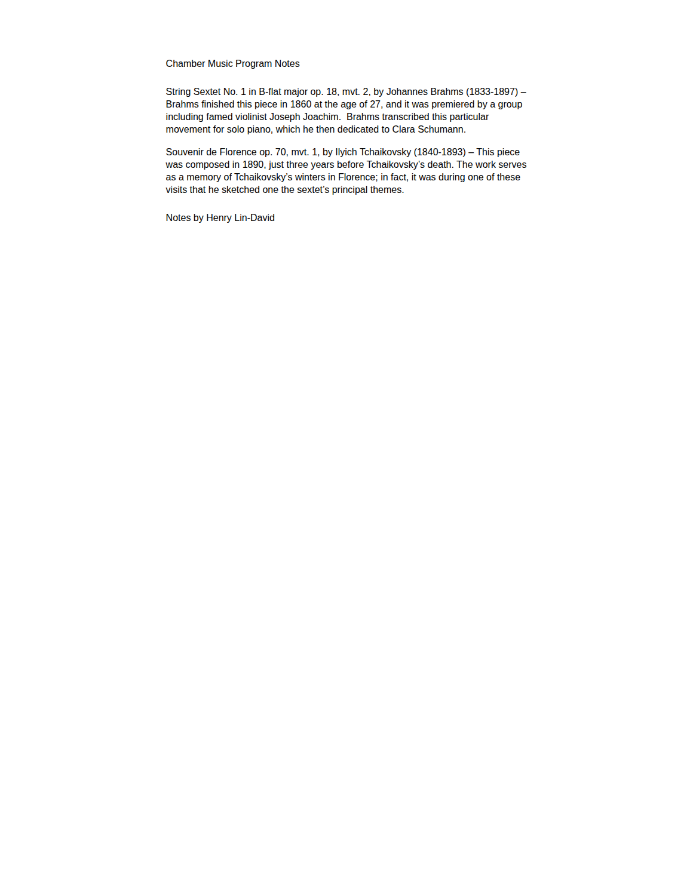Chamber Music Program Notes
String Sextet No. 1 in B-flat major op. 18, mvt. 2, by Johannes Brahms (1833-1897) – Brahms finished this piece in 1860 at the age of 27, and it was premiered by a group including famed violinist Joseph Joachim. Brahms transcribed this particular movement for solo piano, which he then dedicated to Clara Schumann.
Souvenir de Florence op. 70, mvt. 1, by Ilyich Tchaikovsky (1840-1893) – This piece was composed in 1890, just three years before Tchaikovsky’s death. The work serves as a memory of Tchaikovsky’s winters in Florence; in fact, it was during one of these visits that he sketched one the sextet’s principal themes.
Notes by Henry Lin-David